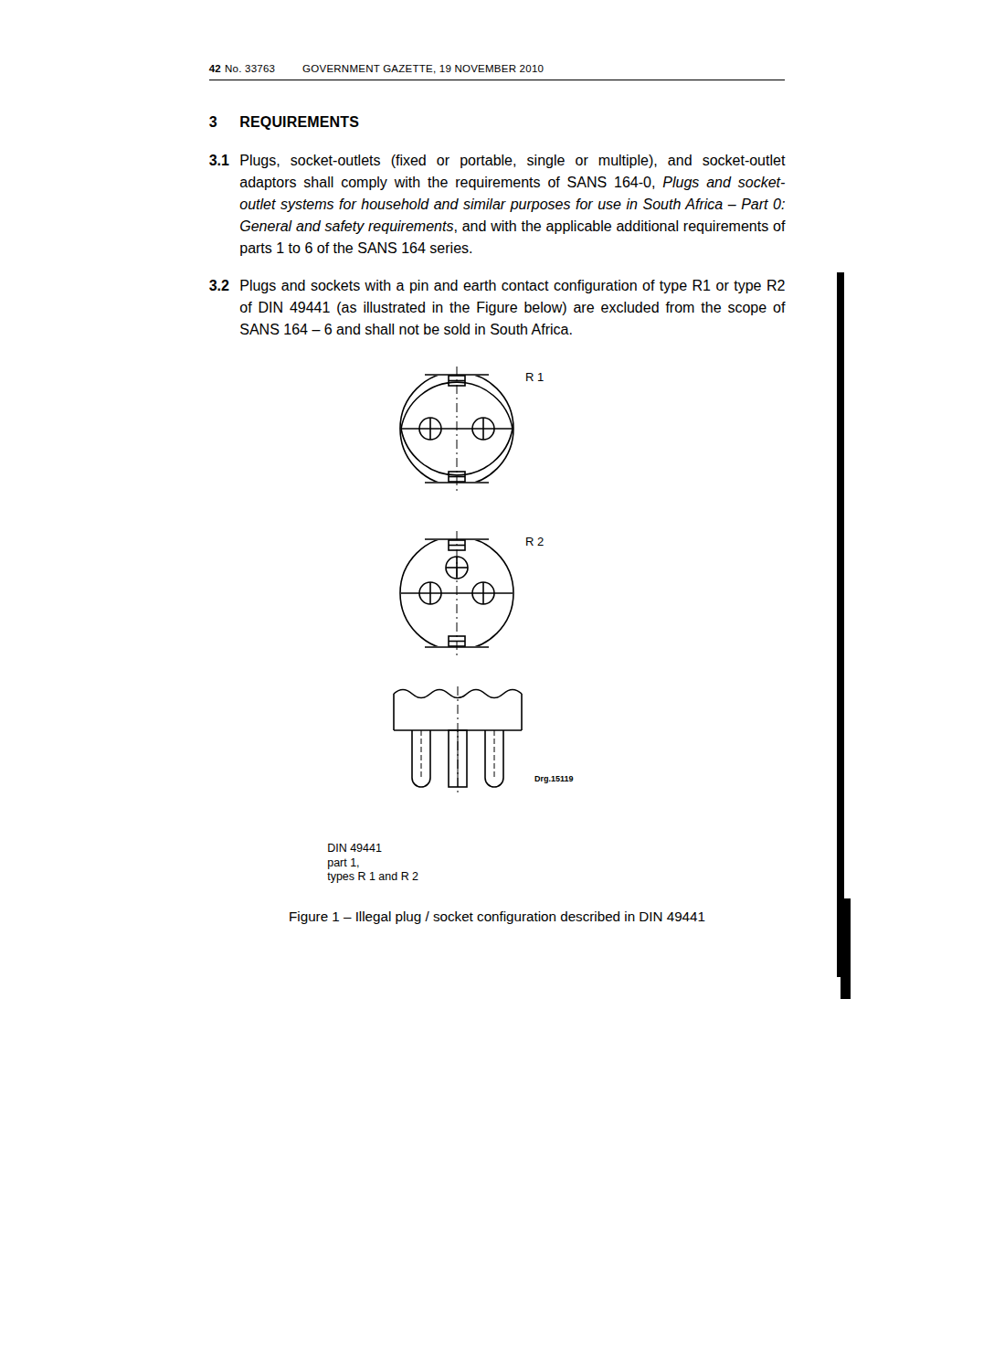42 No. 33763 GOVERNMENT GAZETTE, 19 NOVEMBER 2010
3 REQUIREMENTS
3.1 Plugs, socket-outlets (fixed or portable, single or multiple), and socket-outlet adaptors shall comply with the requirements of SANS 164-0, Plugs and socket-outlet systems for household and similar purposes for use in South Africa – Part 0: General and safety requirements, and with the applicable additional requirements of parts 1 to 6 of the SANS 164 series.
3.2 Plugs and sockets with a pin and earth contact configuration of type R1 or type R2 of DIN 49441 (as illustrated in the Figure below) are excluded from the scope of SANS 164 – 6 and shall not be sold in South Africa.
R 1 R 2 Drg.15119
DIN 49441
part 1,
types R 1 and R 2
Figure 1 – Illegal plug / socket configuration described in DIN 49441